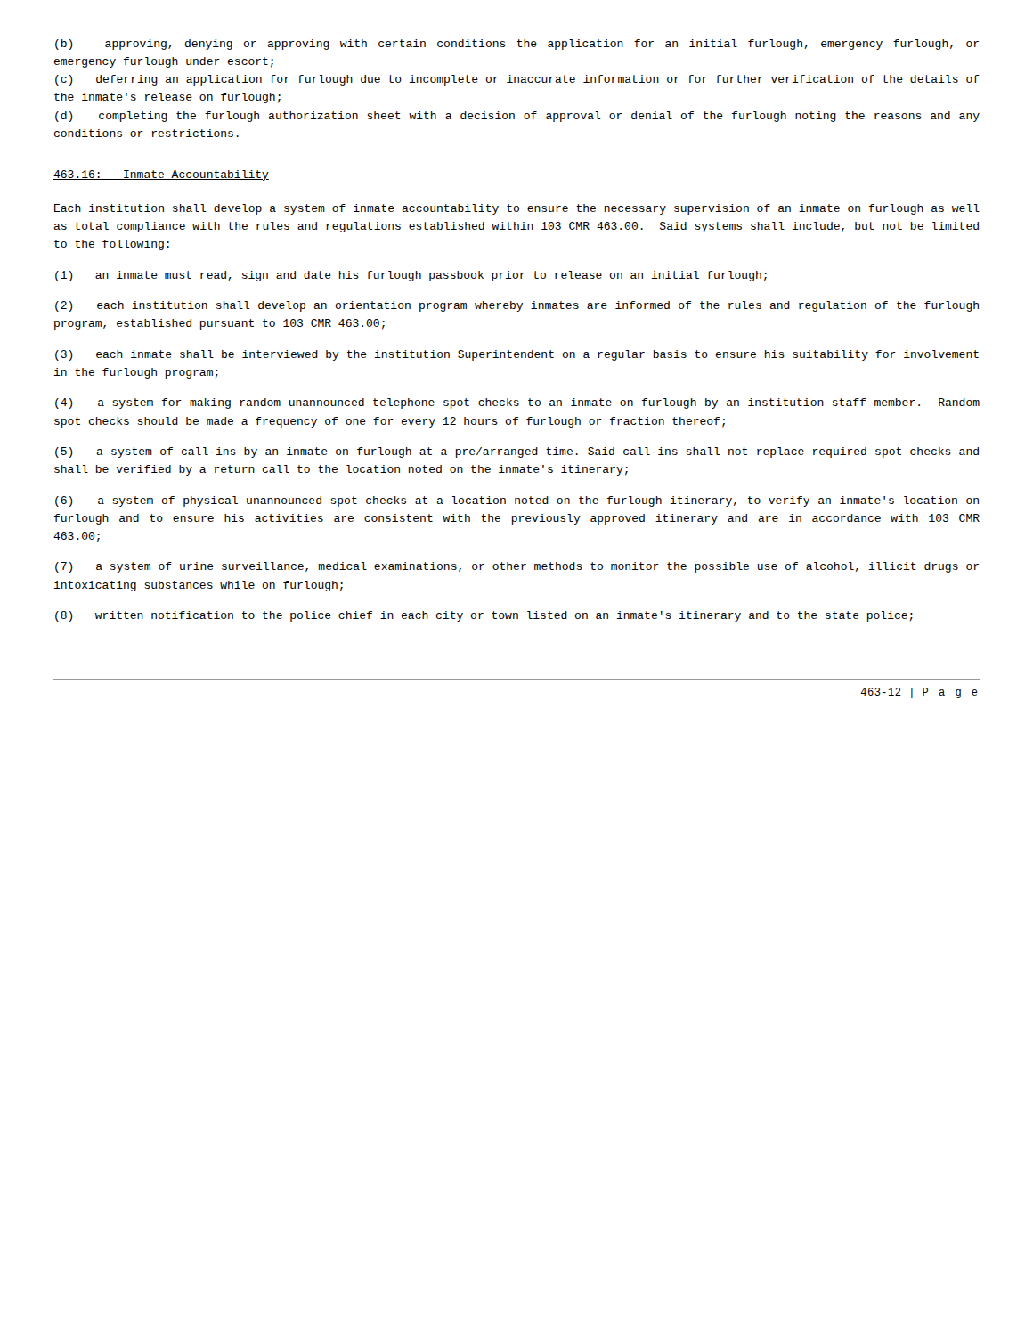(b) approving, denying or approving with certain conditions the application for an initial furlough, emergency furlough, or emergency furlough under escort;
(c) deferring an application for furlough due to incomplete or inaccurate information or for further verification of the details of the inmate's release on furlough;
(d) completing the furlough authorization sheet with a decision of approval or denial of the furlough noting the reasons and any conditions or restrictions.
463.16: Inmate Accountability
Each institution shall develop a system of inmate accountability to ensure the necessary supervision of an inmate on furlough as well as total compliance with the rules and regulations established within 103 CMR 463.00. Said systems shall include, but not be limited to the following:
(1) an inmate must read, sign and date his furlough passbook prior to release on an initial furlough;
(2) each institution shall develop an orientation program whereby inmates are informed of the rules and regulation of the furlough program, established pursuant to 103 CMR 463.00;
(3) each inmate shall be interviewed by the institution Superintendent on a regular basis to ensure his suitability for involvement in the furlough program;
(4) a system for making random unannounced telephone spot checks to an inmate on furlough by an institution staff member. Random spot checks should be made a frequency of one for every 12 hours of furlough or fraction thereof;
(5) a system of call-ins by an inmate on furlough at a pre/arranged time. Said call-ins shall not replace required spot checks and shall be verified by a return call to the location noted on the inmate's itinerary;
(6) a system of physical unannounced spot checks at a location noted on the furlough itinerary, to verify an inmate's location on furlough and to ensure his activities are consistent with the previously approved itinerary and are in accordance with 103 CMR 463.00;
(7) a system of urine surveillance, medical examinations, or other methods to monitor the possible use of alcohol, illicit drugs or intoxicating substances while on furlough;
(8) written notification to the police chief in each city or town listed on an inmate's itinerary and to the state police;
463-12 | P a g e